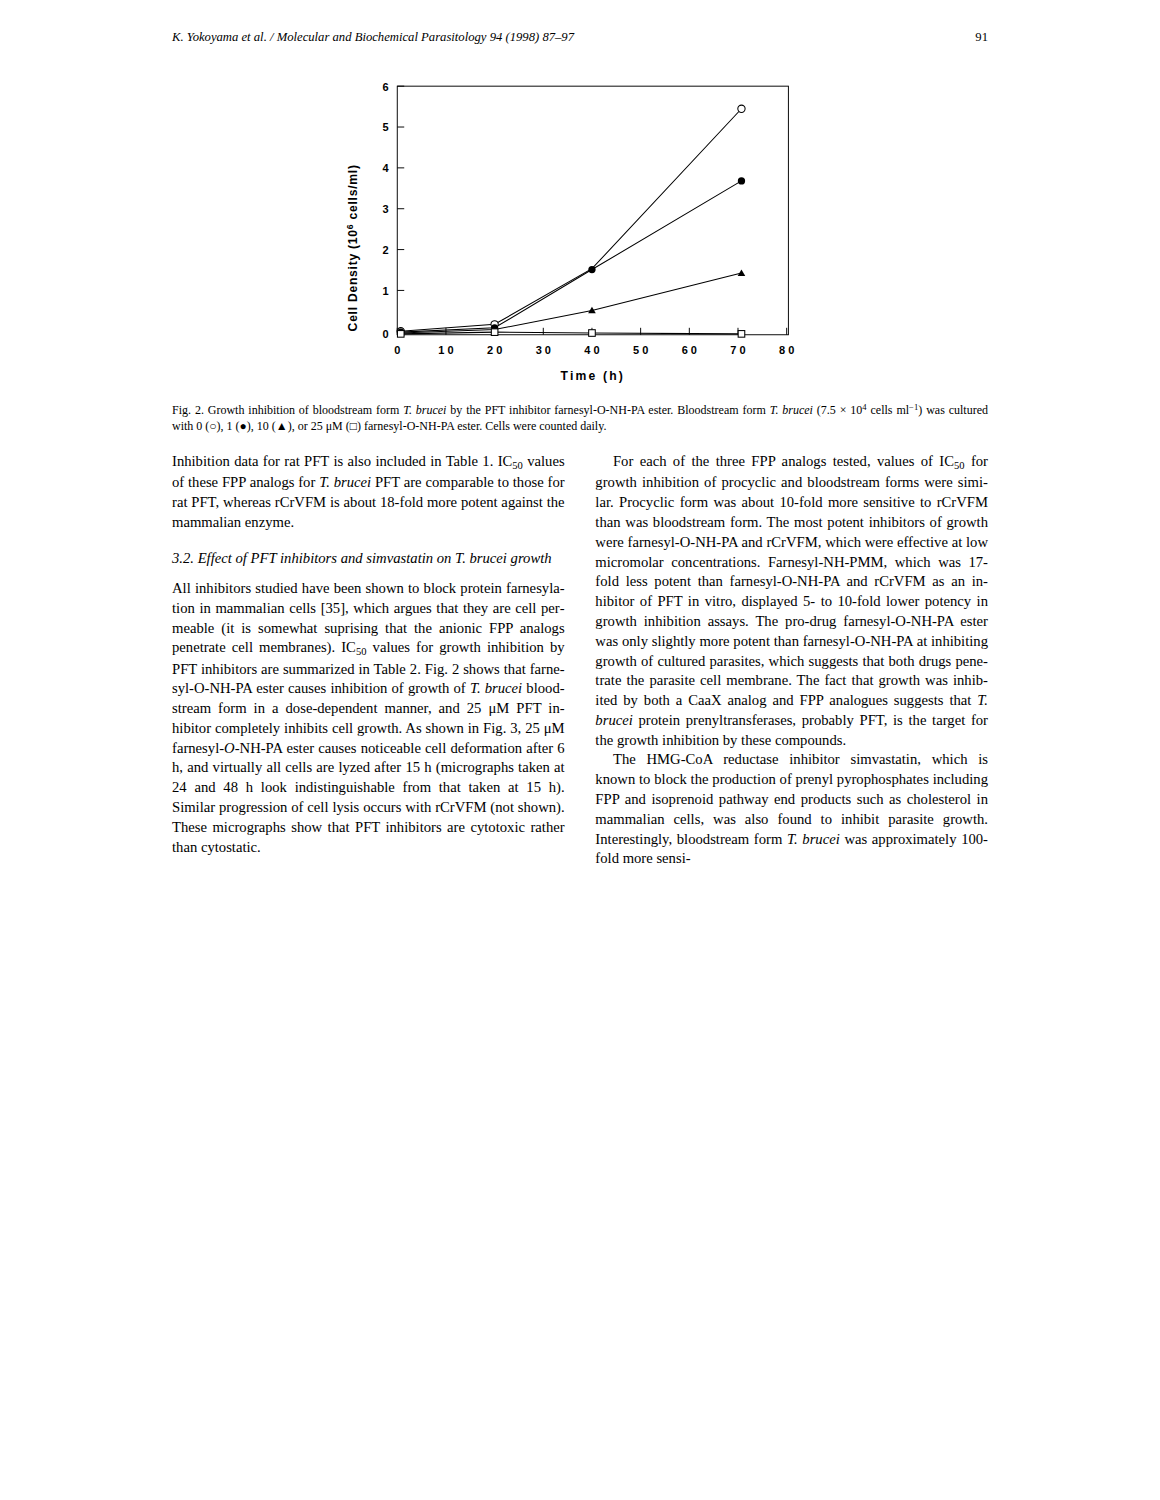K. Yokoyama et al. / Molecular and Biochemical Parasitology 94 (1998) 87–97 91
6 5 4 3 2 1 0 0 1 0 2 0 3 0 4 0 5 0 6 0 7 0 8 0 Cell Density (106 cells/ml) Time (h)
Fig. 2. Growth inhibition of bloodstream form T. brucei by the PFT inhibitor farnesyl-O-NH-PA ester. Bloodstream form T. brucei (7.5 × 104 cells ml−1) was cultured with 0 (○), 1 (●), 10 (▲), or 25 μM (□) farnesyl-O-NH-PA ester. Cells were counted daily.
Inhibition data for rat PFT is also included in Table 1. IC50 values of these FPP analogs for T. brucei PFT are comparable to those for rat PFT, whereas rCrVFM is about 18-fold more potent against the mammalian enzyme.
3.2. Effect of PFT inhibitors and simvastatin on T. brucei growth
All inhibitors studied have been shown to block protein farnesylation in mammalian cells [35], which argues that they are cell permeable (it is somewhat suprising that the anionic FPP analogs penetrate cell membranes). IC50 values for growth inhibition by PFT inhibitors are summarized in Table 2. Fig. 2 shows that farnesyl-O-NH-PA ester causes inhibition of growth of T. brucei bloodstream form in a dose-dependent manner, and 25 μM PFT inhibitor completely inhibits cell growth. As shown in Fig. 3, 25 μM farnesyl-O-NH-PA ester causes noticeable cell deformation after 6 h, and virtually all cells are lyzed after 15 h (micrographs taken at 24 and 48 h look indistinguishable from that taken at 15 h). Similar progression of cell lysis occurs with rCrVFM (not shown). These micrographs show that PFT inhibitors are cytotoxic rather than cytostatic.
For each of the three FPP analogs tested, values of IC50 for growth inhibition of procyclic and bloodstream forms were similar. Procyclic form was about 10-fold more sensitive to rCrVFM than was bloodstream form. The most potent inhibitors of growth were farnesyl-O-NH-PA and rCrVFM, which were effective at low micromolar concentrations. Farnesyl-NH-PMM, which was 17-fold less potent than farnesyl-O-NH-PA and rCrVFM as an inhibitor of PFT in vitro, displayed 5- to 10-fold lower potency in growth inhibition assays. The pro-drug farnesyl-O-NH-PA ester was only slightly more potent than farnesyl-O-NH-PA at inhibiting growth of cultured parasites, which suggests that both drugs penetrate the parasite cell membrane. The fact that growth was inhibited by both a CaaX analog and FPP analogues suggests that T. brucei protein prenyltransferases, probably PFT, is the target for the growth inhibition by these compounds.
The HMG-CoA reductase inhibitor simvastatin, which is known to block the production of prenyl pyrophosphates including FPP and isoprenoid pathway end products such as cholesterol in mammalian cells, was also found to inhibit parasite growth. Interestingly, bloodstream form T. brucei was approximately 100-fold more sensi-